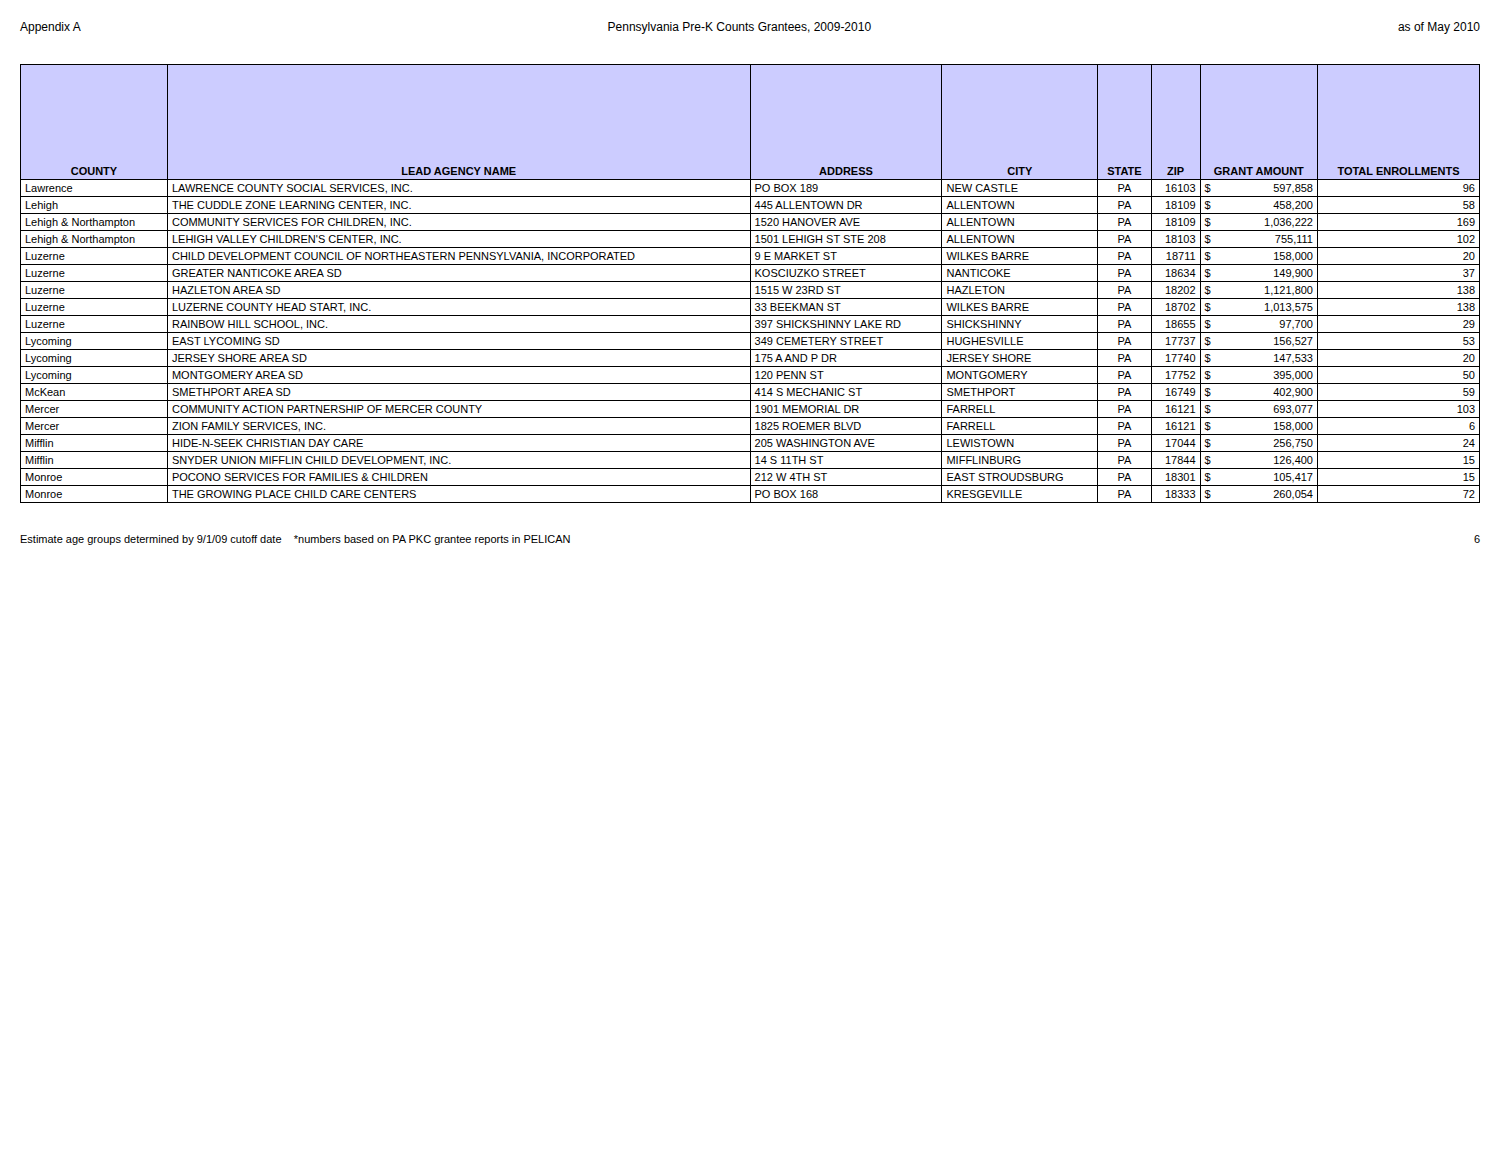Appendix A
Pennsylvania Pre-K Counts Grantees, 2009-2010
as of May 2010
| COUNTY | LEAD AGENCY NAME | ADDRESS | CITY | STATE | ZIP | GRANT AMOUNT | TOTAL ENROLLMENTS |
| --- | --- | --- | --- | --- | --- | --- | --- |
| Lawrence | LAWRENCE COUNTY SOCIAL SERVICES, INC. | PO BOX 189 | NEW CASTLE | PA | 16103 | $ | 597,858 | 96 |
| Lehigh | THE CUDDLE ZONE LEARNING CENTER, INC. | 445 ALLENTOWN DR | ALLENTOWN | PA | 18109 | $ | 458,200 | 58 |
| Lehigh & Northampton | COMMUNITY SERVICES FOR CHILDREN, INC. | 1520 HANOVER AVE | ALLENTOWN | PA | 18109 | $ | 1,036,222 | 169 |
| Lehigh & Northampton | LEHIGH VALLEY CHILDREN'S CENTER, INC. | 1501 LEHIGH ST STE 208 | ALLENTOWN | PA | 18103 | $ | 755,111 | 102 |
| Luzerne | CHILD DEVELOPMENT COUNCIL OF NORTHEASTERN PENNSYLVANIA, INCORPORATED | 9 E MARKET ST | WILKES BARRE | PA | 18711 | $ | 158,000 | 20 |
| Luzerne | GREATER NANTICOKE AREA SD | KOSCIUZKO STREET | NANTICOKE | PA | 18634 | $ | 149,900 | 37 |
| Luzerne | HAZLETON AREA SD | 1515 W 23RD ST | HAZLETON | PA | 18202 | $ | 1,121,800 | 138 |
| Luzerne | LUZERNE COUNTY HEAD START, INC. | 33 BEEKMAN ST | WILKES BARRE | PA | 18702 | $ | 1,013,575 | 138 |
| Luzerne | RAINBOW HILL SCHOOL, INC. | 397 SHICKSHINNY LAKE RD | SHICKSHINNY | PA | 18655 | $ | 97,700 | 29 |
| Lycoming | EAST LYCOMING SD | 349 CEMETERY STREET | HUGHESVILLE | PA | 17737 | $ | 156,527 | 53 |
| Lycoming | JERSEY SHORE AREA SD | 175 A AND P DR | JERSEY SHORE | PA | 17740 | $ | 147,533 | 20 |
| Lycoming | MONTGOMERY AREA SD | 120 PENN ST | MONTGOMERY | PA | 17752 | $ | 395,000 | 50 |
| McKean | SMETHPORT AREA SD | 414 S MECHANIC ST | SMETHPORT | PA | 16749 | $ | 402,900 | 59 |
| Mercer | COMMUNITY ACTION PARTNERSHIP OF MERCER COUNTY | 1901 MEMORIAL DR | FARRELL | PA | 16121 | $ | 693,077 | 103 |
| Mercer | ZION FAMILY SERVICES, INC. | 1825 ROEMER BLVD | FARRELL | PA | 16121 | $ | 158,000 | 6 |
| Mifflin | HIDE-N-SEEK CHRISTIAN DAY CARE | 205 WASHINGTON AVE | LEWISTOWN | PA | 17044 | $ | 256,750 | 24 |
| Mifflin | SNYDER UNION MIFFLIN CHILD DEVELOPMENT, INC. | 14 S 11TH ST | MIFFLINBURG | PA | 17844 | $ | 126,400 | 15 |
| Monroe | POCONO SERVICES FOR FAMILIES & CHILDREN | 212 W 4TH ST | EAST STROUDSBURG | PA | 18301 | $ | 105,417 | 15 |
| Monroe | THE GROWING PLACE CHILD CARE CENTERS | PO BOX 168 | KRESGEVILLE | PA | 18333 | $ | 260,054 | 72 |
Estimate age groups determined by 9/1/09 cutoff date *numbers based on PA PKC grantee reports in PELICAN
6